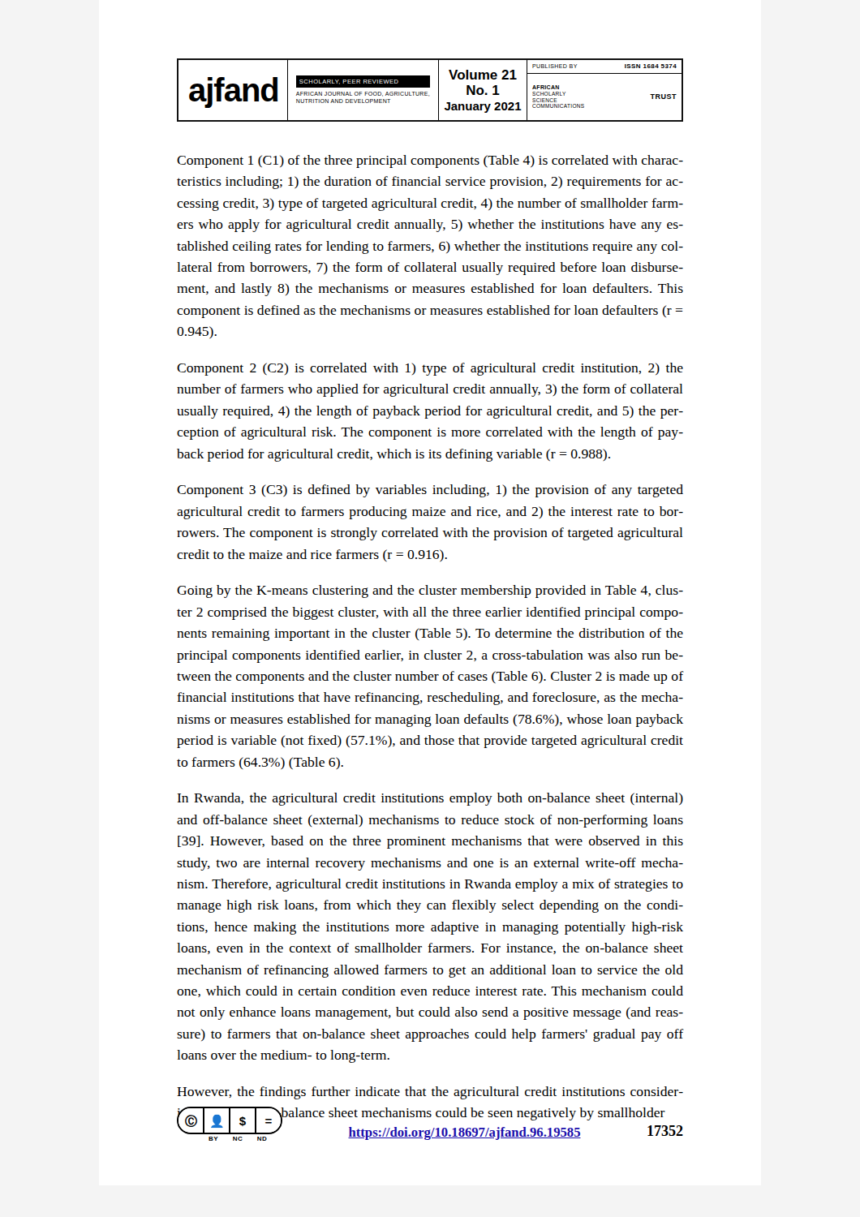ajfand
SCHOLARLY, PEER REVIEWED African Journal of Food, Agriculture,
Nutrition and Development
Volume 21 No. 1 January 2021
Published by ISSN 1684 5374
African Scholarly
Science
Communications Trust
Component 1 (C1) of the three principal components (Table 4) is correlated with characteristics including; 1) the duration of financial service provision, 2) requirements for accessing credit, 3) type of targeted agricultural credit, 4) the number of smallholder farmers who apply for agricultural credit annually, 5) whether the institutions have any established ceiling rates for lending to farmers, 6) whether the institutions require any collateral from borrowers, 7) the form of collateral usually required before loan disbursement, and lastly 8) the mechanisms or measures established for loan defaulters. This component is defined as the mechanisms or measures established for loan defaulters (r = 0.945).
Component 2 (C2) is correlated with 1) type of agricultural credit institution, 2) the number of farmers who applied for agricultural credit annually, 3) the form of collateral usually required, 4) the length of payback period for agricultural credit, and 5) the perception of agricultural risk. The component is more correlated with the length of payback period for agricultural credit, which is its defining variable (r = 0.988).
Component 3 (C3) is defined by variables including, 1) the provision of any targeted agricultural credit to farmers producing maize and rice, and 2) the interest rate to borrowers. The component is strongly correlated with the provision of targeted agricultural credit to the maize and rice farmers (r = 0.916).
Going by the K-means clustering and the cluster membership provided in Table 4, cluster 2 comprised the biggest cluster, with all the three earlier identified principal components remaining important in the cluster (Table 5). To determine the distribution of the principal components identified earlier, in cluster 2, a cross-tabulation was also run between the components and the cluster number of cases (Table 6). Cluster 2 is made up of financial institutions that have refinancing, rescheduling, and foreclosure, as the mechanisms or measures established for managing loan defaults (78.6%), whose loan payback period is variable (not fixed) (57.1%), and those that provide targeted agricultural credit to farmers (64.3%) (Table 6).
In Rwanda, the agricultural credit institutions employ both on-balance sheet (internal) and off-balance sheet (external) mechanisms to reduce stock of non-performing loans [39]. However, based on the three prominent mechanisms that were observed in this study, two are internal recovery mechanisms and one is an external write-off mechanism. Therefore, agricultural credit institutions in Rwanda employ a mix of strategies to manage high risk loans, from which they can flexibly select depending on the conditions, hence making the institutions more adaptive in managing potentially high-risk loans, even in the context of smallholder farmers. For instance, the on-balance sheet mechanism of refinancing allowed farmers to get an additional loan to service the old one, which could in certain condition even reduce interest rate. This mechanism could not only enhance loans management, but could also send a positive message (and reassure) to farmers that on-balance sheet approaches could help farmers' gradual pay off loans over the medium- to long-term.
However, the findings further indicate that the agricultural credit institutions considering using only on-balance sheet mechanisms could be seen negatively by smallholder
Ⓒ 👤 $ =
BY NC ND
https://doi.org/10.18697/ajfand.96.19585
17352